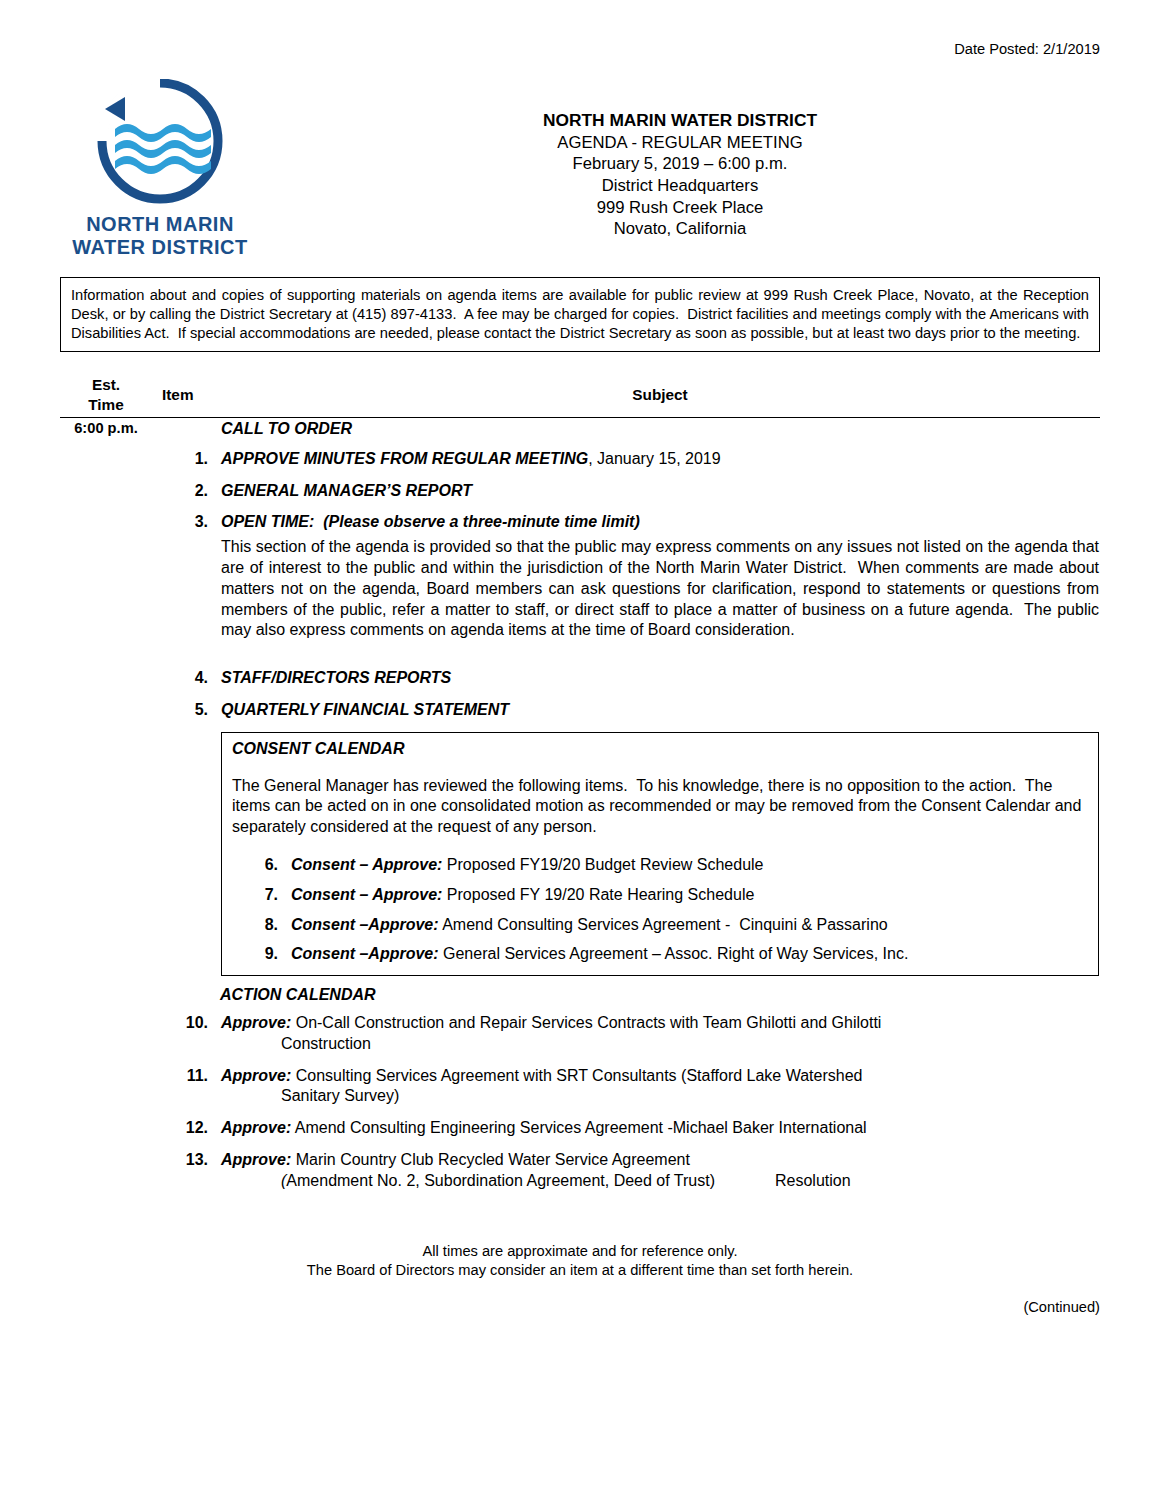Date Posted: 2/1/2019
NORTH MARIN
WATER DISTRICT
NORTH MARIN WATER DISTRICT
AGENDA - REGULAR MEETING
February 5, 2019 – 6:00 p.m.
District Headquarters
999 Rush Creek Place
Novato, California
Information about and copies of supporting materials on agenda items are available for public review at 999 Rush Creek Place, Novato, at the Reception Desk, or by calling the District Secretary at (415) 897-4133. A fee may be charged for copies. District facilities and meetings comply with the Americans with Disabilities Act. If special accommodations are needed, please contact the District Secretary as soon as possible, but at least two days prior to the meeting.
| Est. Time | Item | Subject |
| --- | --- | --- |
| 6:00 p.m. | | CALL TO ORDER |
| | 1. | APPROVE MINUTES FROM REGULAR MEETING , January 15, 2019 |
| | 2. | GENERAL MANAGER’S REPORT |
| | 3. | OPEN TIME: (Please observe a three-minute time limit) This section of the agenda is provided so that the public may express comments on any issues not listed on the agenda that are of interest to the public and within the jurisdiction of the North Marin Water District. When comments are made about matters not on the agenda, Board members can ask questions for clarification, respond to statements or questions from members of the public, refer a matter to staff, or direct staff to place a matter of business on a future agenda. The public may also express comments on agenda items at the time of Board consideration. |
| | 4. | STAFF/DIRECTORS REPORTS |
| | 5. | QUARTERLY FINANCIAL STATEMENT |
| | | CONSENT CALENDAR The General Manager has reviewed the following items. To his knowledge, there is no opposition to the action. The items can be acted on in one consolidated motion as recommended or may be removed from the Consent Calendar and separately considered at the request of any person. / 6. / Consent – Approve: Proposed FY19/20 Budget Review Schedule / / 7. / Consent – Approve: Proposed FY 19/20 Rate Hearing Schedule / / 8. / Consent –Approve: Amend Consulting Services Agreement - Cinquini & Passarino / / 9. / Consent –Approve: General Services Agreement – Assoc. Right of Way Services, Inc. / |
| | | ACTION CALENDAR |
| | 10. | Approve: On-Call Construction and Repair Services Contracts with Team Ghilotti and Ghilotti Construction |
| | 11. | Approve: Consulting Services Agreement with SRT Consultants (Stafford Lake Watershed Sanitary Survey) |
| | 12. | Approve: Amend Consulting Engineering Services Agreement -Michael Baker International |
| | 13. | Approve: Marin Country Club Recycled Water Service Agreement ( Amendment No. 2, Subordination Agreement, Deed of Trust) Resolution |
All times are approximate and for reference only.
The Board of Directors may consider an item at a different time than set forth herein.
(Continued)